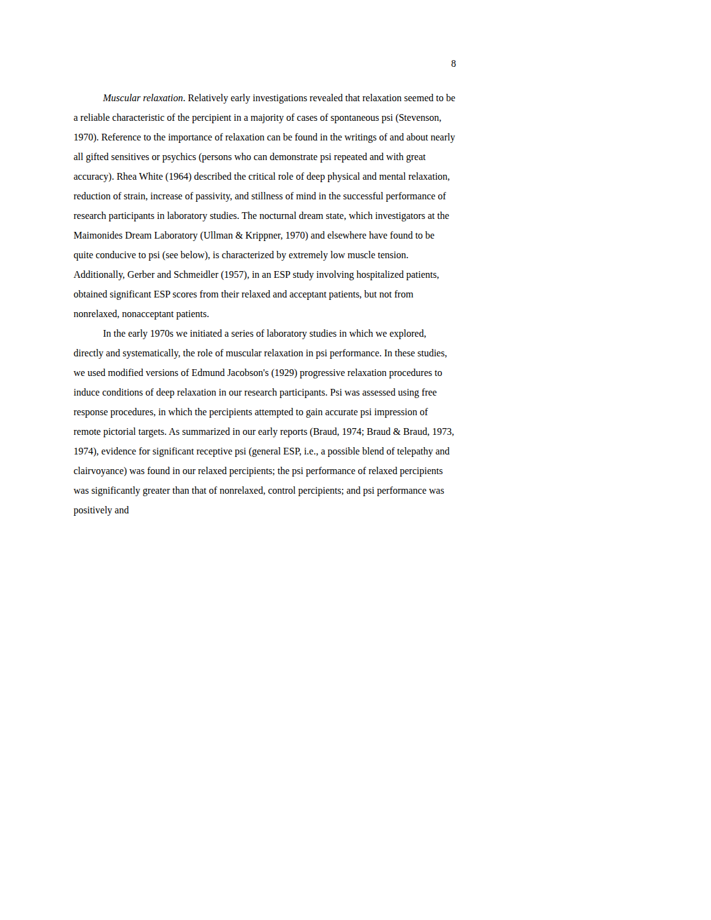8
Muscular relaxation. Relatively early investigations revealed that relaxation seemed to be a reliable characteristic of the percipient in a majority of cases of spontaneous psi (Stevenson, 1970). Reference to the importance of relaxation can be found in the writings of and about nearly all gifted sensitives or psychics (persons who can demonstrate psi repeated and with great accuracy). Rhea White (1964) described the critical role of deep physical and mental relaxation, reduction of strain, increase of passivity, and stillness of mind in the successful performance of research participants in laboratory studies. The nocturnal dream state, which investigators at the Maimonides Dream Laboratory (Ullman & Krippner, 1970) and elsewhere have found to be quite conducive to psi (see below), is characterized by extremely low muscle tension. Additionally, Gerber and Schmeidler (1957), in an ESP study involving hospitalized patients, obtained significant ESP scores from their relaxed and acceptant patients, but not from nonrelaxed, nonacceptant patients.
In the early 1970s we initiated a series of laboratory studies in which we explored, directly and systematically, the role of muscular relaxation in psi performance. In these studies, we used modified versions of Edmund Jacobson's (1929) progressive relaxation procedures to induce conditions of deep relaxation in our research participants. Psi was assessed using free response procedures, in which the percipients attempted to gain accurate psi impression of remote pictorial targets. As summarized in our early reports (Braud, 1974; Braud & Braud, 1973, 1974), evidence for significant receptive psi (general ESP, i.e., a possible blend of telepathy and clairvoyance) was found in our relaxed percipients; the psi performance of relaxed percipients was significantly greater than that of nonrelaxed, control percipients; and psi performance was positively and